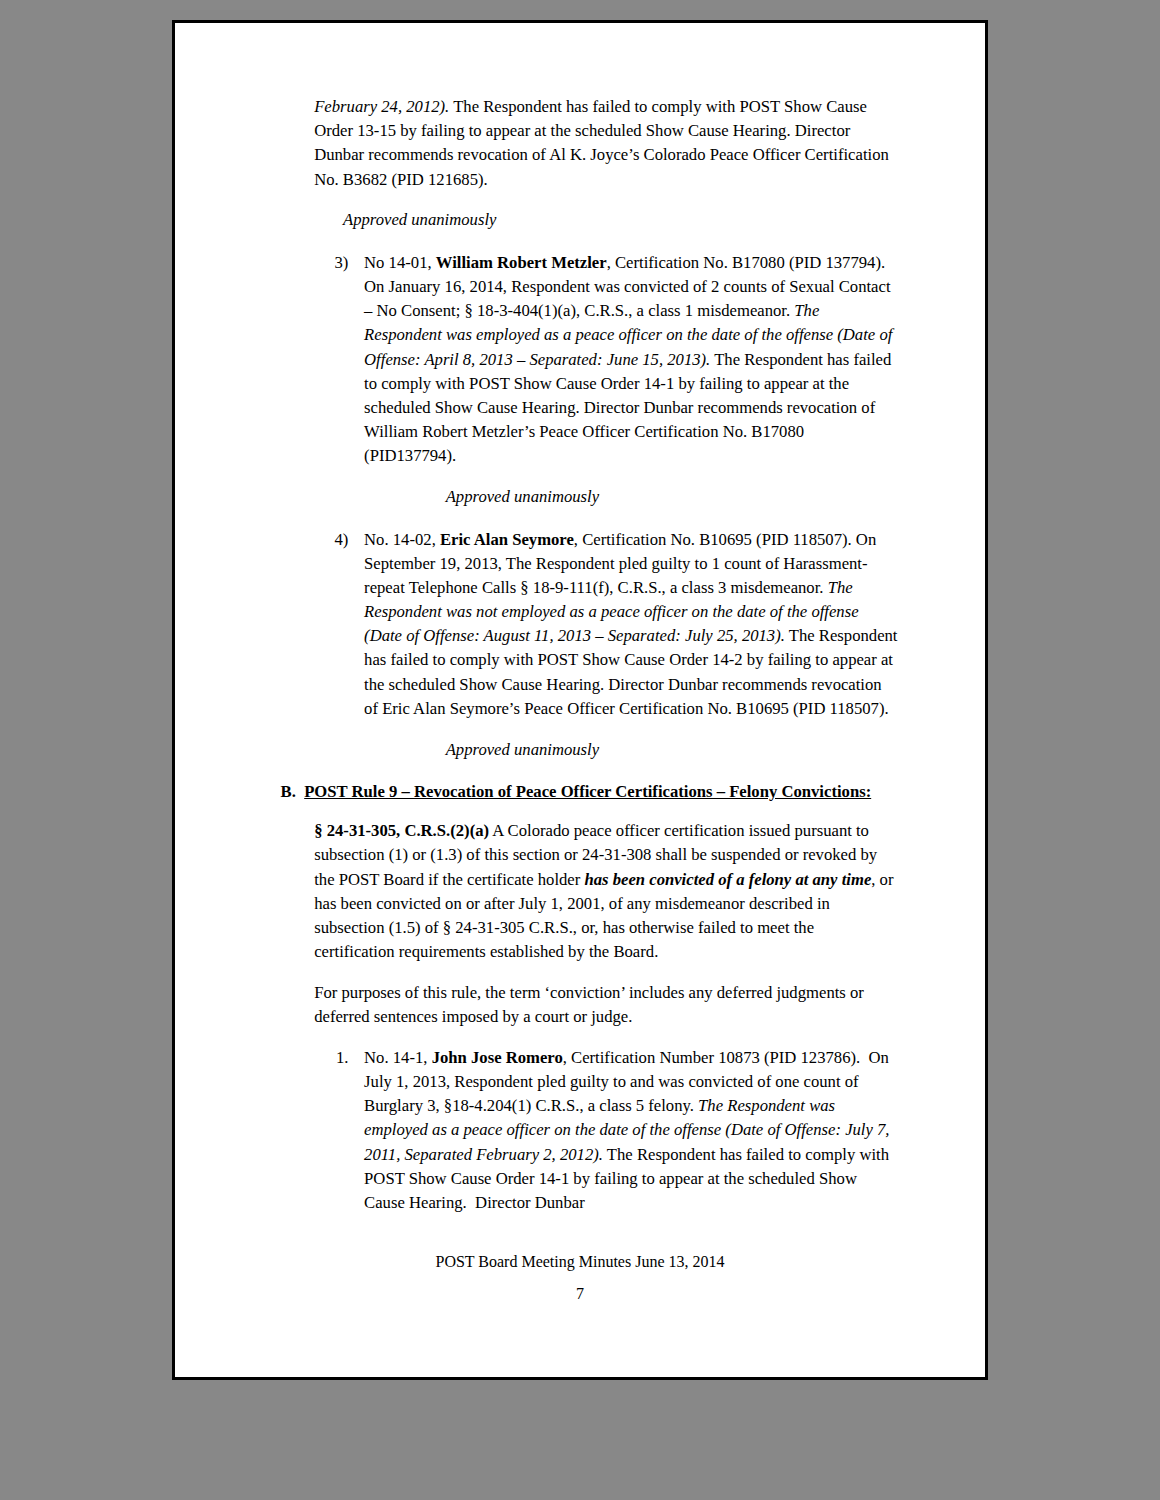February 24, 2012). The Respondent has failed to comply with POST Show Cause Order 13-15 by failing to appear at the scheduled Show Cause Hearing. Director Dunbar recommends revocation of Al K. Joyce’s Colorado Peace Officer Certification No. B3682 (PID 121685).
Approved unanimously
No 14-01, William Robert Metzler, Certification No. B17080 (PID 137794). On January 16, 2014, Respondent was convicted of 2 counts of Sexual Contact – No Consent; § 18-3-404(1)(a), C.R.S., a class 1 misdemeanor. The Respondent was employed as a peace officer on the date of the offense (Date of Offense: April 8, 2013 – Separated: June 15, 2013). The Respondent has failed to comply with POST Show Cause Order 14-1 by failing to appear at the scheduled Show Cause Hearing. Director Dunbar recommends revocation of William Robert Metzler’s Peace Officer Certification No. B17080 (PID137794).
Approved unanimously
No. 14-02, Eric Alan Seymore, Certification No. B10695 (PID 118507). On September 19, 2013, The Respondent pled guilty to 1 count of Harassment-repeat Telephone Calls § 18-9-111(f), C.R.S., a class 3 misdemeanor. The Respondent was not employed as a peace officer on the date of the offense (Date of Offense: August 11, 2013 – Separated: July 25, 2013). The Respondent has failed to comply with POST Show Cause Order 14-2 by failing to appear at the scheduled Show Cause Hearing. Director Dunbar recommends revocation of Eric Alan Seymore’s Peace Officer Certification No. B10695 (PID 118507).
Approved unanimously
B. POST Rule 9 – Revocation of Peace Officer Certifications – Felony Convictions:
§ 24-31-305, C.R.S.(2)(a) A Colorado peace officer certification issued pursuant to subsection (1) or (1.3) of this section or 24-31-308 shall be suspended or revoked by the POST Board if the certificate holder has been convicted of a felony at any time, or has been convicted on or after July 1, 2001, of any misdemeanor described in subsection (1.5) of § 24-31-305 C.R.S., or, has otherwise failed to meet the certification requirements established by the Board.
For purposes of this rule, the term ‘conviction’ includes any deferred judgments or deferred sentences imposed by a court or judge.
No. 14-1, John Jose Romero, Certification Number 10873 (PID 123786). On July 1, 2013, Respondent pled guilty to and was convicted of one count of Burglary 3, §18-4.204(1) C.R.S., a class 5 felony. The Respondent was employed as a peace officer on the date of the offense (Date of Offense: July 7, 2011, Separated February 2, 2012). The Respondent has failed to comply with POST Show Cause Order 14-1 by failing to appear at the scheduled Show Cause Hearing. Director Dunbar
POST Board Meeting Minutes June 13, 2014
7